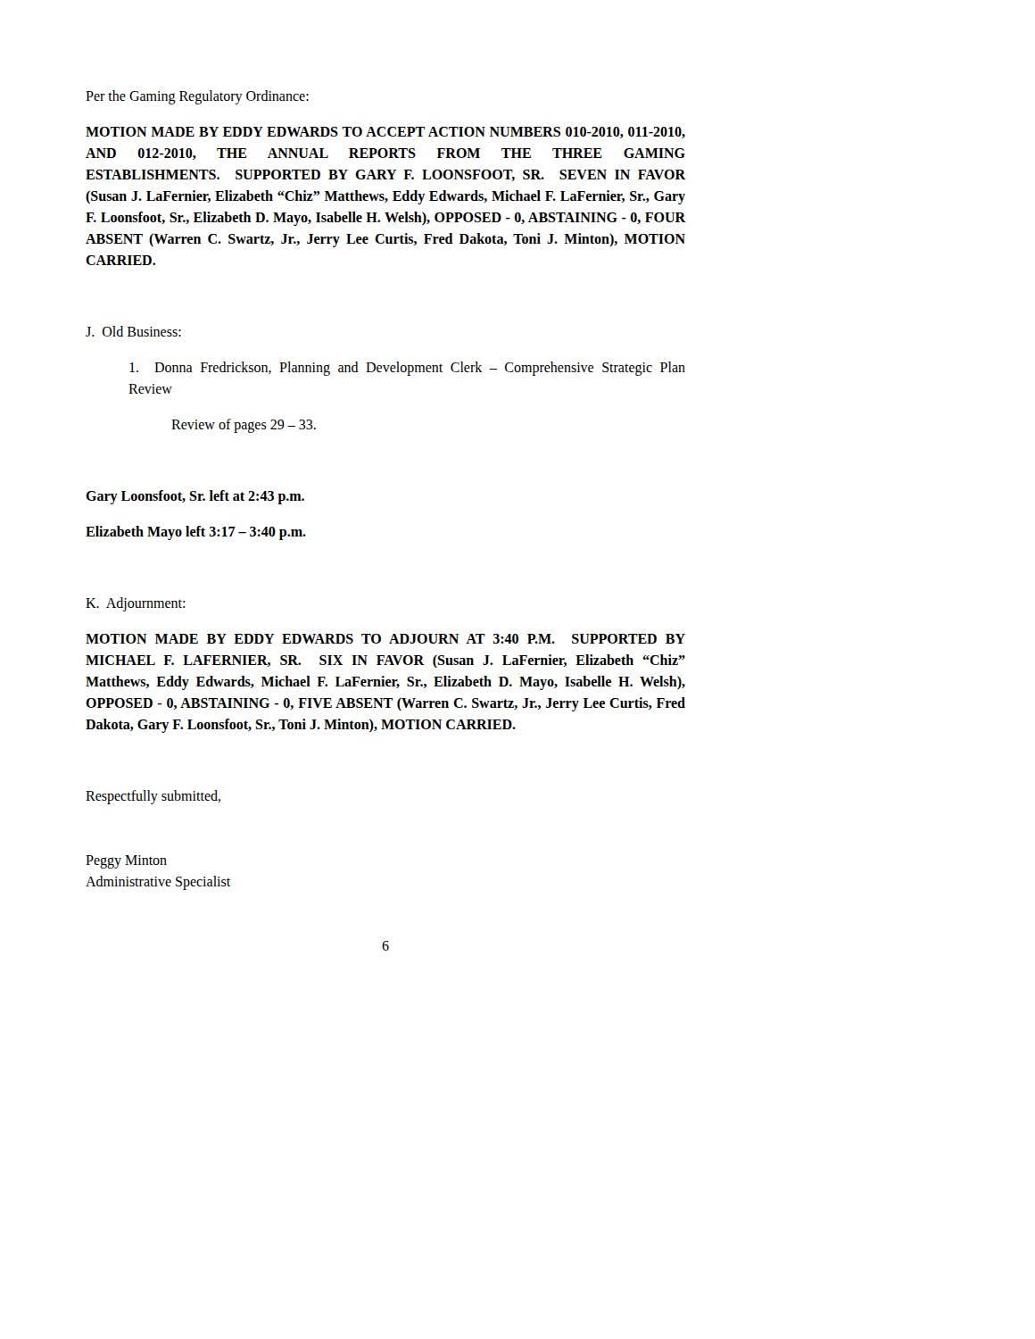Per the Gaming Regulatory Ordinance:
MOTION MADE BY EDDY EDWARDS TO ACCEPT ACTION NUMBERS 010-2010, 011-2010, AND 012-2010, THE ANNUAL REPORTS FROM THE THREE GAMING ESTABLISHMENTS. SUPPORTED BY GARY F. LOONSFOOT, SR. SEVEN IN FAVOR (Susan J. LaFernier, Elizabeth “Chiz” Matthews, Eddy Edwards, Michael F. LaFernier, Sr., Gary F. Loonsfoot, Sr., Elizabeth D. Mayo, Isabelle H. Welsh), OPPOSED - 0, ABSTAINING - 0, FOUR ABSENT (Warren C. Swartz, Jr., Jerry Lee Curtis, Fred Dakota, Toni J. Minton), MOTION CARRIED.
J. Old Business:
1. Donna Fredrickson, Planning and Development Clerk – Comprehensive Strategic Plan Review
Review of pages 29 – 33.
Gary Loonsfoot, Sr. left at 2:43 p.m.
Elizabeth Mayo left 3:17 – 3:40 p.m.
K. Adjournment:
MOTION MADE BY EDDY EDWARDS TO ADJOURN AT 3:40 P.M. SUPPORTED BY MICHAEL F. LAFERNIER, SR. SIX IN FAVOR (Susan J. LaFernier, Elizabeth “Chiz” Matthews, Eddy Edwards, Michael F. LaFernier, Sr., Elizabeth D. Mayo, Isabelle H. Welsh), OPPOSED - 0, ABSTAINING - 0, FIVE ABSENT (Warren C. Swartz, Jr., Jerry Lee Curtis, Fred Dakota, Gary F. Loonsfoot, Sr., Toni J. Minton), MOTION CARRIED.
Respectfully submitted,
Peggy Minton
Administrative Specialist
6